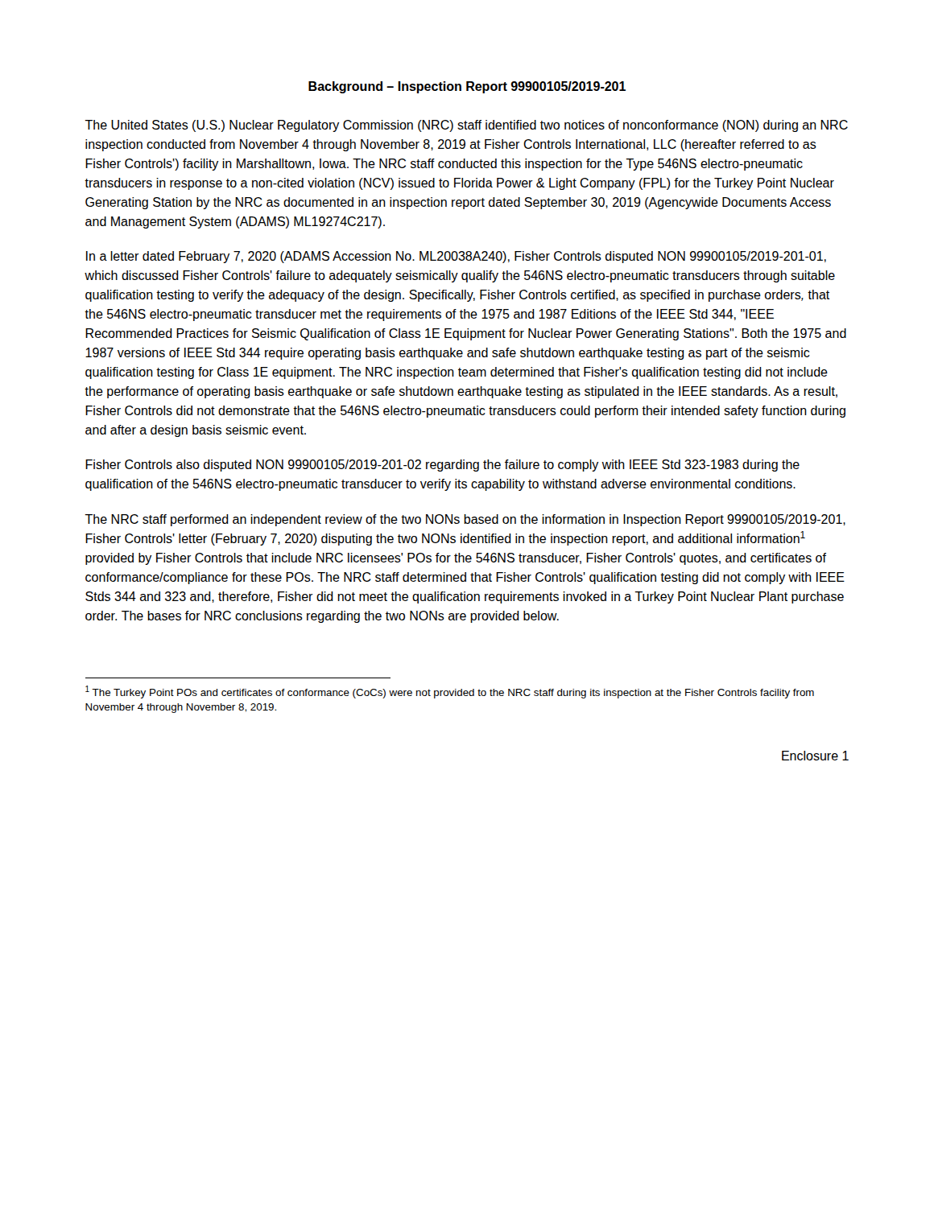Background – Inspection Report 99900105/2019-201
The United States (U.S.) Nuclear Regulatory Commission (NRC) staff identified two notices of nonconformance (NON) during an NRC inspection conducted from November 4 through November 8, 2019 at Fisher Controls International, LLC (hereafter referred to as Fisher Controls') facility in Marshalltown, Iowa. The NRC staff conducted this inspection for the Type 546NS electro-pneumatic transducers in response to a non-cited violation (NCV) issued to Florida Power & Light Company (FPL) for the Turkey Point Nuclear Generating Station by the NRC as documented in an inspection report dated September 30, 2019 (Agencywide Documents Access and Management System (ADAMS) ML19274C217).
In a letter dated February 7, 2020 (ADAMS Accession No. ML20038A240), Fisher Controls disputed NON 99900105/2019-201-01, which discussed Fisher Controls' failure to adequately seismically qualify the 546NS electro-pneumatic transducers through suitable qualification testing to verify the adequacy of the design. Specifically, Fisher Controls certified, as specified in purchase orders, that the 546NS electro-pneumatic transducer met the requirements of the 1975 and 1987 Editions of the IEEE Std 344, "IEEE Recommended Practices for Seismic Qualification of Class 1E Equipment for Nuclear Power Generating Stations". Both the 1975 and 1987 versions of IEEE Std 344 require operating basis earthquake and safe shutdown earthquake testing as part of the seismic qualification testing for Class 1E equipment. The NRC inspection team determined that Fisher's qualification testing did not include the performance of operating basis earthquake or safe shutdown earthquake testing as stipulated in the IEEE standards. As a result, Fisher Controls did not demonstrate that the 546NS electro-pneumatic transducers could perform their intended safety function during and after a design basis seismic event.
Fisher Controls also disputed NON 99900105/2019-201-02 regarding the failure to comply with IEEE Std 323-1983 during the qualification of the 546NS electro-pneumatic transducer to verify its capability to withstand adverse environmental conditions.
The NRC staff performed an independent review of the two NONs based on the information in Inspection Report 99900105/2019-201, Fisher Controls' letter (February 7, 2020) disputing the two NONs identified in the inspection report, and additional information1 provided by Fisher Controls that include NRC licensees' POs for the 546NS transducer, Fisher Controls' quotes, and certificates of conformance/compliance for these POs. The NRC staff determined that Fisher Controls' qualification testing did not comply with IEEE Stds 344 and 323 and, therefore, Fisher did not meet the qualification requirements invoked in a Turkey Point Nuclear Plant purchase order. The bases for NRC conclusions regarding the two NONs are provided below.
1 The Turkey Point POs and certificates of conformance (CoCs) were not provided to the NRC staff during its inspection at the Fisher Controls facility from November 4 through November 8, 2019.
Enclosure 1